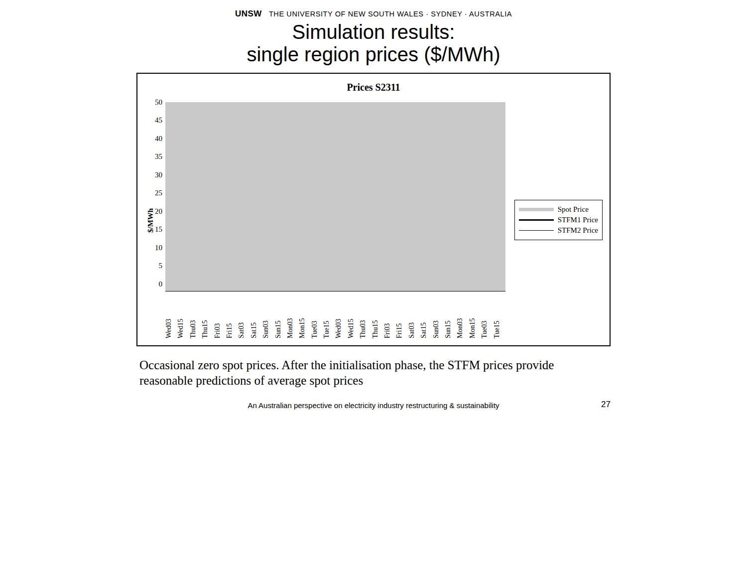UNSW THE UNIVERSITY OF NEW SOUTH WALES · SYDNEY · AUSTRALIA
Simulation results:
single region prices ($/MWh)
Prices S2311
$/MWh
50 45 40 35 30 25 20 15 10 5 0
Wed03 Wed15 Thu03 Thu15 Fri03 Fri15 Sat03 Sat15 Sun03 Sun15 Mon03 Mon15 Tue03 Tue15 Wed03 Wed15 Thu03 Thu15 Fri03 Fri15 Sat03 Sat15 Sun03 Sun15 Mon03 Mon15 Tue03 Tue15
Spot Price
STFM1 Price
STFM2 Price
Occasional zero spot prices. After the initialisation phase, the STFM prices provide reasonable predictions of average spot prices
An Australian perspective on electricity industry restructuring & sustainability 27